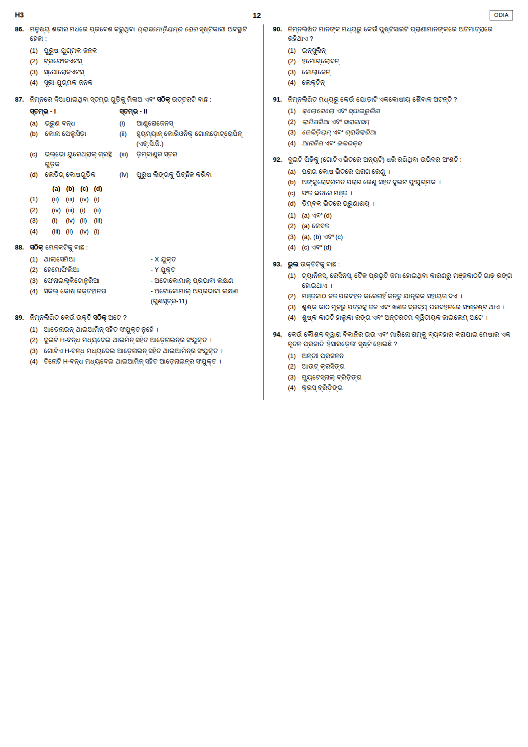H3
12
ODIA
86.
ମନୁଷ୍ୟ ଶରୀର ମଧରେ ପ୍ରବେଶ କରୁଥିବା ପ୍ଲାସମୋଡ଼ିୟମ୍‌ର ରୋଗ ସୃଷ୍ଟିକାରୀ ଅବସ୍ଥାଟି ହେଲା :
(1) ପୁରୁଷ-ଯୁଗ୍ମକ ଜନକ
(2) ଟ୍ରଫୋଜଏଟସ୍‌
(3) ସ୍ପୋରୋଜଏଟସ୍‌
(4) ସ୍ତ୍ରୀ-ଯୁଗ୍ମକ ଜନକ
87.
ନିମ୍ନରେ ଦିଆଯାଇଥିବା ସ୍ତମ୍ଭ ଗୁଡ଼ିକୁ ମିଳାଅ ଏବଂ ସଠିକ୍‌ ଉତ୍ତରଟି ବାଛ :
| ସ୍ତମ୍ଭ - I | ସ୍ତମ୍ଭ - II |
| --- | --- |
| (a) | ଭ୍ରୁଣ ବନ୍ଧ | (i) | ଆଣ୍ଡ୍ରୋଜେନସ୍‌ |
| (b) | କୋନା ପେଲୁସିଡ଼ା | (ii) | ହ୍ୟୁମ୍ୟାନ୍‌ କୋରିଓନିକ୍‌ ଗୋନାଡ଼ୋଟ୍ରୋପିନ୍‌ (ଏଚ୍‌.ସି.ଜି.) |
| (c) | ଭଲ୍‌ଭୋ ୟୁରେଥ୍ରାଲ୍‌ ଗ୍ରନ୍ଥି ଗୁଡ଼ିକ | (iii) | ଡ଼ିମ୍ବାଣୁର ସ୍ତର |
| (d) | ଲେଡ଼ିଗ୍‌ କୋଷଗୁଡ଼ିକ | (iv) | ପୁରୁଷ ଲିଙ୍ଗକୁ ପିଚ୍ଛିଳ କରିବା |
| | (a) | (b) | (c) | (d) |
| (1) | (ii) | (iii) | (iv) | (i) |
| (2) | (iv) | (iii) | (i) | (ii) |
| (3) | (i) | (iv) | (ii) | (iii) |
| (4) | (iii) | (ii) | (iv) | (i) |
88.
ସଠିକ୍‌ ମେଳକଟିକୁ ବାଛ :
(1) ଥାଲାସେମିଆ- X ଯୁକ୍ତ
(2) ହେମୋଫିଲିଆ- Y ଯୁକ୍ତ
(3) ଫେନାଇଲ୍‌କିଟୋନୁରିଆ- ଅଟୋକୋମାଲ୍‌ ପ୍ରଭାବୀ ଲକ୍ଷଣ
(4) ସିକିଲ୍‌ କୋଷ ରକ୍ତହୀନତା- ଅଟୋକୋମାଲ୍‌ ଅପ୍ରଭାବୀ ଲକ୍ଷଣ (ଗୁଣସୂତ୍ର-11)
89.
ନିମ୍ନଲିଖିତ କେଉଁ ଉକ୍ତି ସଠିକ୍‌ ଅଟେ ?
(1) ଆଡ଼େନାଇନ୍‌ ଥାଇଆମିନ୍‌ ସହିତ ସଂଯୁକ୍ତ ନୁହେଁ ।
(2) ଦୁଇଟି H-ବନ୍ଧ ମଧ୍ୟଦେଇ ଥାଇମିନ୍‌ ସହିତ ଆଡ଼େନାଇନ୍‌ର ସଂଯୁକ୍ତ ।
(3) ଗୋଟିଏ H-ବନ୍ଧ ମଧ୍ୟଦେଇ ଆଡ଼େନାଇନ୍‌ ସହିତ ଥାଇଆମିନ୍‌ର ସଂଯୁକ୍ତ ।
(4) ତିନୋଟି H-ବନ୍ଧ ମଧ୍ୟଦେଇ ଥାଇଆମିନ୍‌ ସହିତ ଆଡ଼େନାଇନ୍‌ର ସଂଯୁକ୍ତ ।
90.
ନିମ୍ନଲିଖିତ ମାନଙ୍କ ମଧ୍ୟରୁ କେଉଁ ପୁଷ୍ଟିସାରଟି ପ୍ରାଣୀମାନଙ୍କରେ ଅତିମାତ୍ରାରେ ରହିଥାଏ ?
(1) ଇନ୍‌ସୁଲିନ୍‌
(2) ହିମୋଗ୍ଲୋବିନ୍‌
(3) କୋଲାଜେନ୍‌
(4) ଲେକ୍‌ଟିନ୍‌
91.
ନିମ୍ନଲିଖିତ ମଧ୍ୟରୁ କେଉଁ ଯୋଡ଼ାଟି ଏକକୋଷୀୟ ଶୈବାଳ ଅଟନ୍ତି ?
(1) କ୍ଲୋରେଲୋ ଏବଂ ସ୍ପାଇରୁଲିନା
(2) ଲାମିନାରିଆ ଏବଂ ସାରାଗାସମ୍‌
(3) ଜେଲିଡ଼ିୟମ୍‌ ଏବଂ ଗ୍ରାସିଲାରିଆ
(4) ଆନାବିନା ଏବଂ ଭଲଭକ୍ସ
92.
ଦୁଇଟି ପିଢ଼ିକୁ (ଗୋଟିଏ ଭିତରେ ଅନ୍ୟଟି) ଧରି ରଖିଥିବା ଉଭିଦର ଅଂଶଟି :
(a) ପରାଗ କୋଷ ଭିତରେ ପରାଗ ରେଣୁ ।
(b) ଅଙ୍କୁରୋଦ୍‌ଗମିତ ପରାଗ ରେଣୁ ସହିତ ଦୁଇଟି ପୁଂଯୁଗ୍ମକ ।
(c) ଫଳ ଭିତରେ ମଞ୍ଜି ।
(d) ଡ଼ିମ୍ବକ ଭିତରେ ଭ୍ରୁଣାଶୟ ।
(1)(a) ଏବଂ (d)
(2)(a) କେବଳ
(3)(a), (b) ଏବଂ (c)
(4)(c) ଏବଂ (d)
93.
ଭୁଲ ଉକ୍ତିଟିକୁ ବାଛ :
(1) ଟ୍ୟାନିନସ୍‌, ରେସିନସ୍‌, ତୈଳ ପ୍ରଭୃତି ଜମା ହୋଇଥିବା କାରଣରୁ ମଞ୍ଜକାଠଟି ଗାଢ଼ ରଙ୍ଗ ହୋଇଥାଏ ।
(2) ମଞ୍ଜକାଠ ଜଳ ପରିବହନ କରେନାହିଁ କିନ୍ତୁ ଯାନ୍ତ୍ରିକ ସହାୟତା ଦିଏ ।
(3) ଶୁଷ୍କ କାଠ ମୂଳରୁ ପତ୍ରକୁ ଜଳ ଏବଂ ଖଣିଜ ଦ୍ରବ୍ୟ ପରିବହନରେ ସଂଶ୍ଳିଷ୍ଟ ଥାଏ ।
(4) ଶୁଷ୍କ କାଠଟି ହାଲୁକା ରଙ୍ଗ ଏବଂ ଅନ୍ତରତମ ଦ୍ୱିତୀୟକ ଜାଇଲେମ୍‌ ଅଟେ ।
94.
କେଉଁ କୌଶଳ ଦ୍ୱାରା ବିକାନିର ଇଉ ଏବଂ ମାରିନୋ ରାମ୍‌କୁ ବ୍ୟବହାର କରାଯାଇ ମେଷାର ଏକ ନୂତନ ପ୍ରଜାତି 'ହିସାରଡ଼େଲ' ସୃଷ୍ଟି ହୋଇଛି ?
(1) ଅନ୍ତଃ ପ୍ରଜନନ
(2) ଆଉଟ୍‌ କ୍ରସିଙ୍ଗ
(3) ମ୍ୟୁଟେସ୍‌ନାଲ୍‌ ବ୍ରିଡ଼ିଙ୍ଗ
(4) କ୍ରସ୍‌ ବ୍ରିଡ଼ିଙ୍ଗ